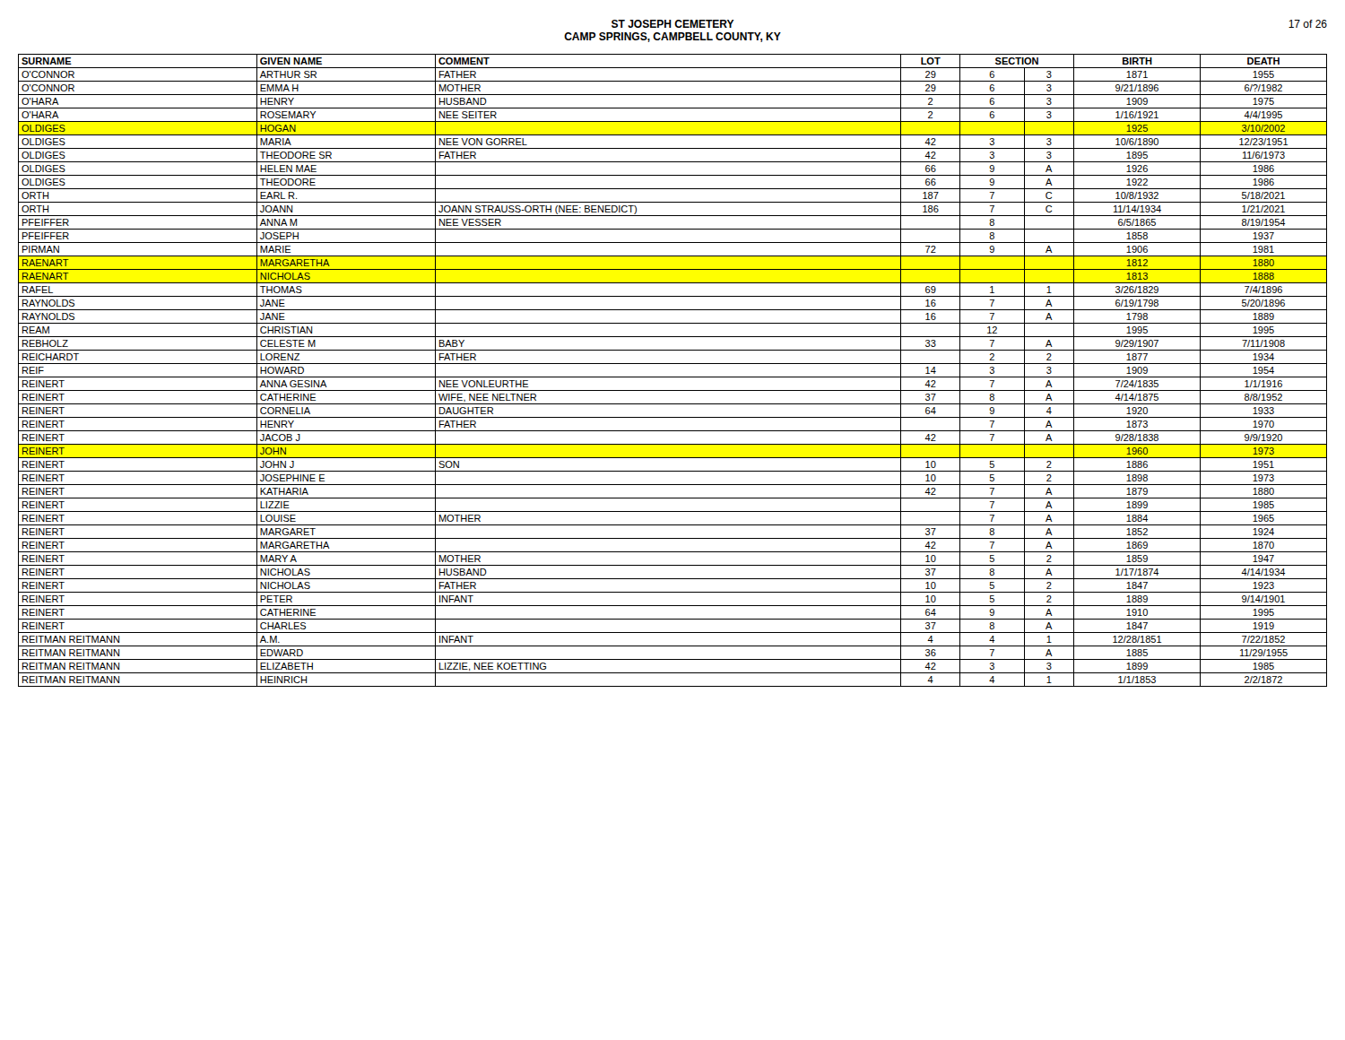17 of 26 ST JOSEPH CEMETERY
CAMP SPRINGS, CAMPBELL COUNTY, KY
| SURNAME | GIVEN NAME | COMMENT | LOT | SECTION | BIRTH | DEATH |
| --- | --- | --- | --- | --- | --- | --- |
| O'CONNOR | ARTHUR SR | FATHER | 29 | 6 | 3 | 1871 | 1955 |
| O'CONNOR | EMMA H | MOTHER | 29 | 6 | 3 | 9/21/1896 | 6/?/1982 |
| O'HARA | HENRY | HUSBAND | 2 | 6 | 3 | 1909 | 1975 |
| O'HARA | ROSEMARY | NEE SEITER | 2 | 6 | 3 | 1/16/1921 | 4/4/1995 |
| OLDIGES | HOGAN | | | | | 1925 | 3/10/2002 |
| OLDIGES | MARIA | NEE VON GORREL | 42 | 3 | 3 | 10/6/1890 | 12/23/1951 |
| OLDIGES | THEODORE SR | FATHER | 42 | 3 | 3 | 1895 | 11/6/1973 |
| OLDIGES | HELEN MAE | | 66 | 9 | A | 1926 | 1986 |
| OLDIGES | THEODORE | | 66 | 9 | A | 1922 | 1986 |
| ORTH | EARL R. | | 187 | 7 | C | 10/8/1932 | 5/18/2021 |
| ORTH | JOANN | JOANN STRAUSS-ORTH (NEE: BENEDICT) | 186 | 7 | C | 11/14/1934 | 1/21/2021 |
| PFEIFFER | ANNA M | NEE VESSER | | 8 | | 6/5/1865 | 8/19/1954 |
| PFEIFFER | JOSEPH | | | 8 | | 1858 | 1937 |
| PIRMAN | MARIE | | 72 | 9 | A | 1906 | 1981 |
| RAENART | MARGARETHA | | | | | 1812 | 1880 |
| RAENART | NICHOLAS | | | | | 1813 | 1888 |
| RAFEL | THOMAS | | 69 | 1 | 1 | 3/26/1829 | 7/4/1896 |
| RAYNOLDS | JANE | | 16 | 7 | A | 6/19/1798 | 5/20/1896 |
| RAYNOLDS | JANE | | 16 | 7 | A | 1798 | 1889 |
| REAM | CHRISTIAN | | | 12 | | 1995 | 1995 |
| REBHOLZ | CELESTE M | BABY | 33 | 7 | A | 9/29/1907 | 7/11/1908 |
| REICHARDT | LORENZ | FATHER | | 2 | 2 | 1877 | 1934 |
| REIF | HOWARD | | 14 | 3 | 3 | 1909 | 1954 |
| REINERT | ANNA GESINA | NEE VONLEURTHE | 42 | 7 | A | 7/24/1835 | 1/1/1916 |
| REINERT | CATHERINE | WIFE, NEE NELTNER | 37 | 8 | A | 4/14/1875 | 8/8/1952 |
| REINERT | CORNELIA | DAUGHTER | 64 | 9 | 4 | 1920 | 1933 |
| REINERT | HENRY | FATHER | | 7 | A | 1873 | 1970 |
| REINERT | JACOB J | | 42 | 7 | A | 9/28/1838 | 9/9/1920 |
| REINERT | JOHN | | | | | 1960 | 1973 |
| REINERT | JOHN J | SON | 10 | 5 | 2 | 1886 | 1951 |
| REINERT | JOSEPHINE E | | 10 | 5 | 2 | 1898 | 1973 |
| REINERT | KATHARIA | | 42 | 7 | A | 1879 | 1880 |
| REINERT | LIZZIE | | | 7 | A | 1899 | 1985 |
| REINERT | LOUISE | MOTHER | | 7 | A | 1884 | 1965 |
| REINERT | MARGARET | | 37 | 8 | A | 1852 | 1924 |
| REINERT | MARGARETHA | | 42 | 7 | A | 1869 | 1870 |
| REINERT | MARY A | MOTHER | 10 | 5 | 2 | 1859 | 1947 |
| REINERT | NICHOLAS | HUSBAND | 37 | 8 | A | 1/17/1874 | 4/14/1934 |
| REINERT | NICHOLAS | FATHER | 10 | 5 | 2 | 1847 | 1923 |
| REINERT | PETER | INFANT | 10 | 5 | 2 | 1889 | 9/14/1901 |
| REINERT | CATHERINE | | 64 | 9 | A | 1910 | 1995 |
| REINERT | CHARLES | | 37 | 8 | A | 1847 | 1919 |
| REITMAN REITMANN | A.M. | INFANT | 4 | 4 | 1 | 12/28/1851 | 7/22/1852 |
| REITMAN REITMANN | EDWARD | | 36 | 7 | A | 1885 | 11/29/1955 |
| REITMAN REITMANN | ELIZABETH | LIZZIE, NEE KOETTING | 42 | 3 | 3 | 1899 | 1985 |
| REITMAN REITMANN | HEINRICH | | 4 | 4 | 1 | 1/1/1853 | 2/2/1872 |